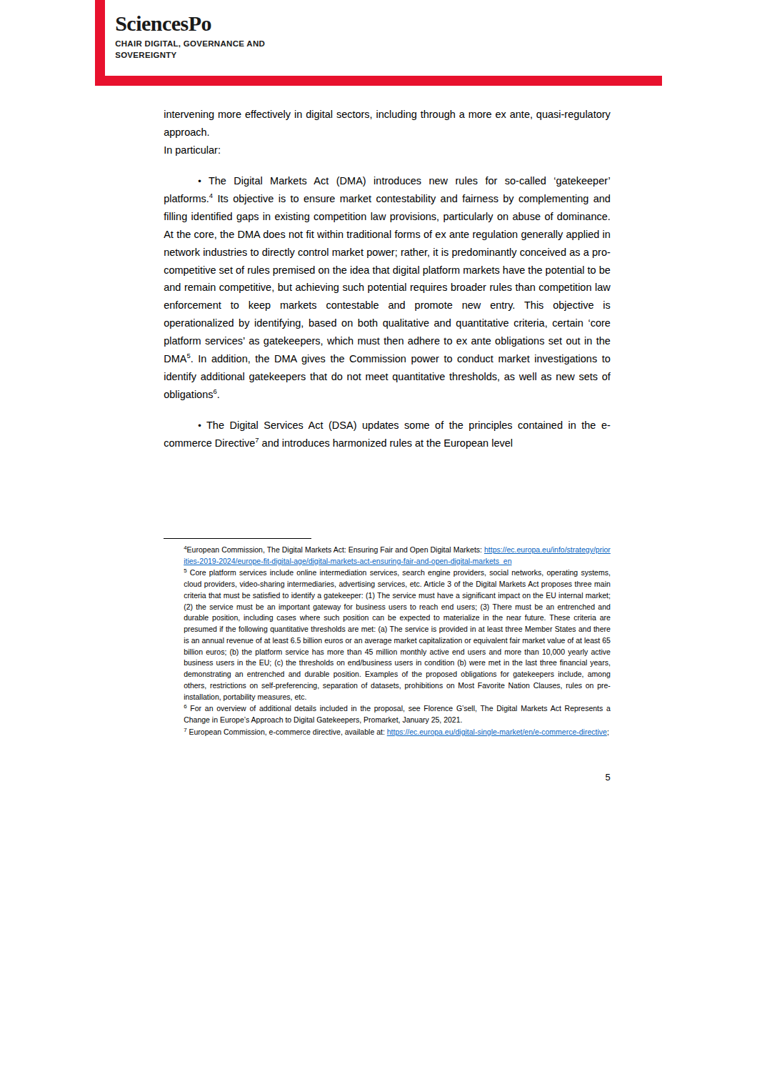SciencesPo
CHAIR DIGITAL, GOVERNANCE AND
SOVEREIGNTY
intervening more effectively in digital sectors, including through a more ex ante, quasi-regulatory approach.
In particular:
• The Digital Markets Act (DMA) introduces new rules for so-called ‘gatekeeper’ platforms.4 Its objective is to ensure market contestability and fairness by complementing and filling identified gaps in existing competition law provisions, particularly on abuse of dominance. At the core, the DMA does not fit within traditional forms of ex ante regulation generally applied in network industries to directly control market power; rather, it is predominantly conceived as a pro-competitive set of rules premised on the idea that digital platform markets have the potential to be and remain competitive, but achieving such potential requires broader rules than competition law enforcement to keep markets contestable and promote new entry. This objective is operationalized by identifying, based on both qualitative and quantitative criteria, certain ‘core platform services’ as gatekeepers, which must then adhere to ex ante obligations set out in the DMA5. In addition, the DMA gives the Commission power to conduct market investigations to identify additional gatekeepers that do not meet quantitative thresholds, as well as new sets of obligations6.
• The Digital Services Act (DSA) updates some of the principles contained in the e-commerce Directive7 and introduces harmonized rules at the European level
4European Commission, The Digital Markets Act: Ensuring Fair and Open Digital Markets: https://ec.europa.eu/info/strategy/priorities-2019-2024/europe-fit-digital-age/digital-markets-act-ensuring-fair-and-open-digital-markets_en
5 Core platform services include online intermediation services, search engine providers, social networks, operating systems, cloud providers, video-sharing intermediaries, advertising services, etc. Article 3 of the Digital Markets Act proposes three main criteria that must be satisfied to identify a gatekeeper: (1) The service must have a significant impact on the EU internal market; (2) the service must be an important gateway for business users to reach end users; (3) There must be an entrenched and durable position, including cases where such position can be expected to materialize in the near future. These criteria are presumed if the following quantitative thresholds are met: (a) The service is provided in at least three Member States and there is an annual revenue of at least 6.5 billion euros or an average market capitalization or equivalent fair market value of at least 65 billion euros; (b) the platform service has more than 45 million monthly active end users and more than 10,000 yearly active business users in the EU; (c) the thresholds on end/business users in condition (b) were met in the last three financial years, demonstrating an entrenched and durable position. Examples of the proposed obligations for gatekeepers include, among others, restrictions on self-preferencing, separation of datasets, prohibitions on Most Favorite Nation Clauses, rules on pre-installation, portability measures, etc.
6 For an overview of additional details included in the proposal, see Florence G’sell, The Digital Markets Act Represents a Change in Europe’s Approach to Digital Gatekeepers, Promarket, January 25, 2021.
7 European Commission, e-commerce directive, available at: https://ec.europa.eu/digital-single-market/en/e-commerce-directive;
5